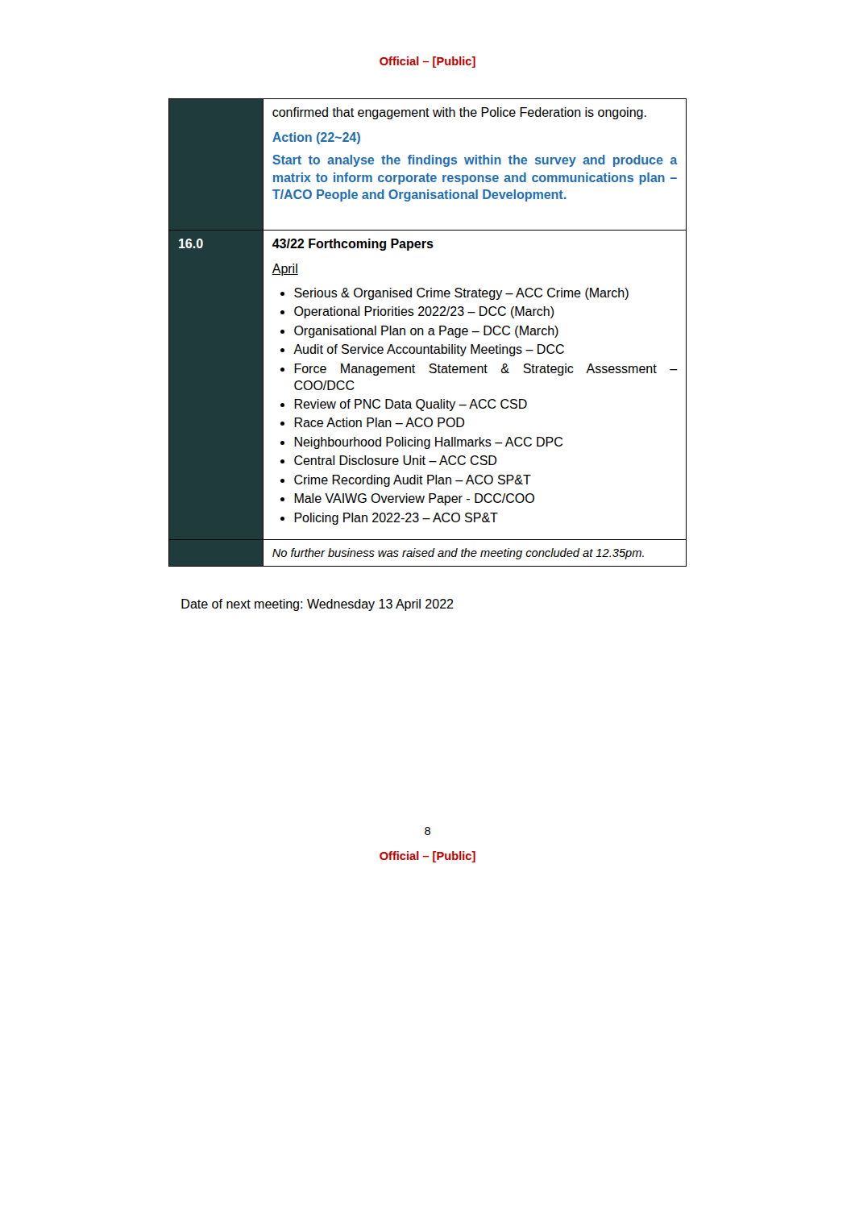Official – [Public]
| | confirmed that engagement with the Police Federation is ongoing. Action (22~24) Start to analyse the findings within the survey and produce a matrix to inform corporate response and communications plan – T/ACO People and Organisational Development. |
| 16.0 | 43/22 Forthcoming Papers April Serious & Organised Crime Strategy – ACC Crime (March) Operational Priorities 2022/23 – DCC (March) Organisational Plan on a Page – DCC (March) Audit of Service Accountability Meetings – DCC Force Management Statement & Strategic Assessment – COO/DCC Review of PNC Data Quality – ACC CSD Race Action Plan – ACO POD Neighbourhood Policing Hallmarks – ACC DPC Central Disclosure Unit – ACC CSD Crime Recording Audit Plan – ACO SP&T Male VAIWG Overview Paper - DCC/COO Policing Plan 2022-23 – ACO SP&T |
| | No further business was raised and the meeting concluded at 12.35pm. |
Date of next meeting: Wednesday 13 April 2022
8
Official – [Public]